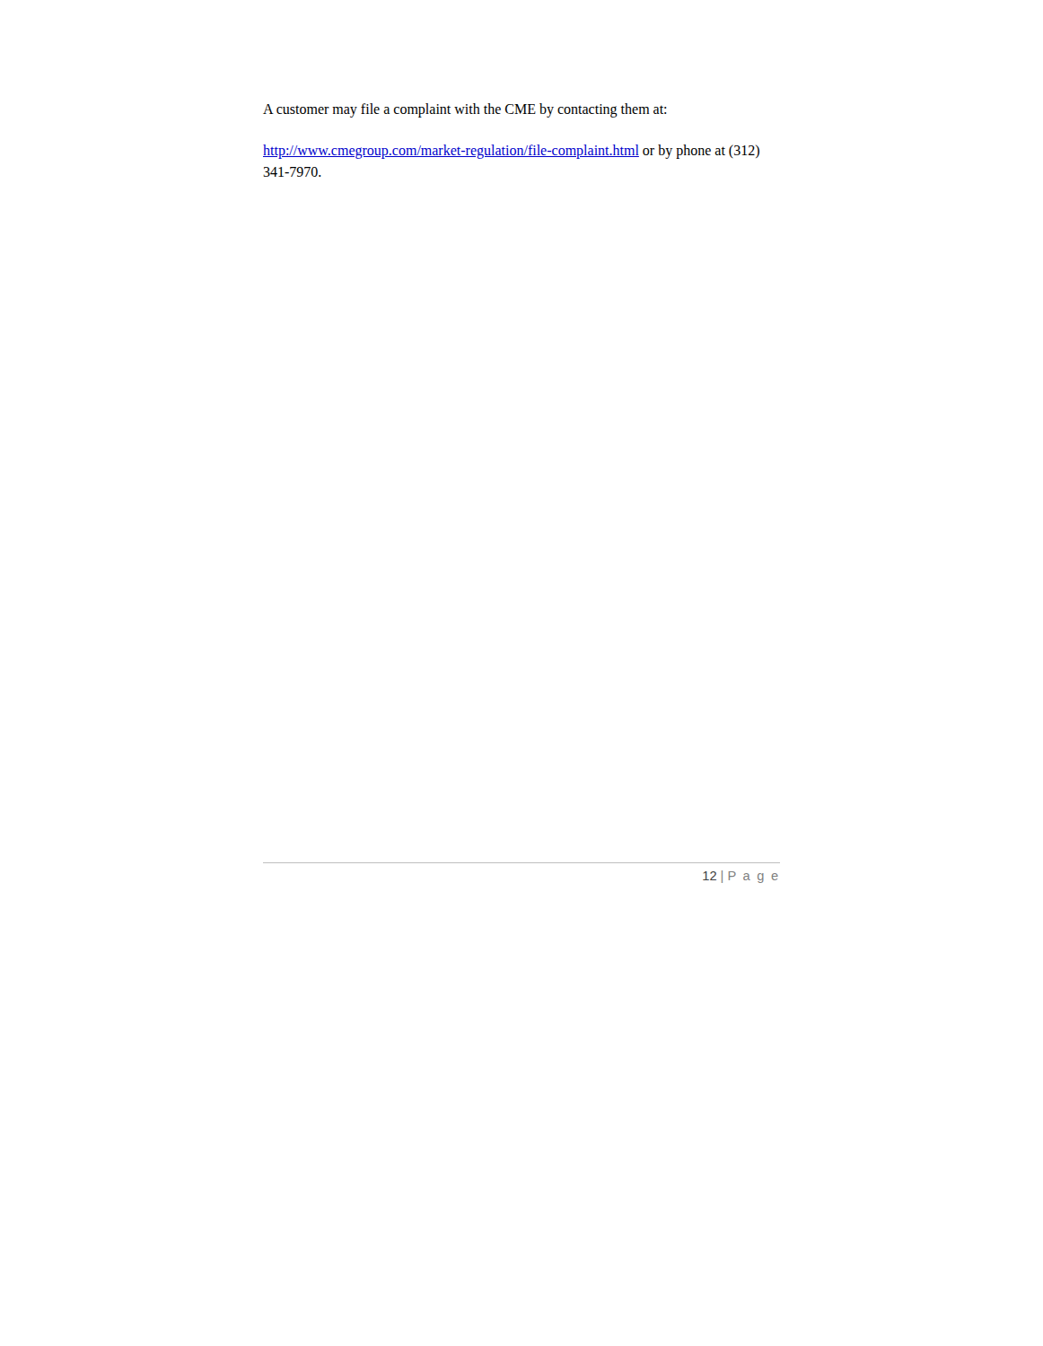A customer may file a complaint with the CME by contacting them at:
http://www.cmegroup.com/market-regulation/file-complaint.html or by phone at (312) 341-7970.
12 | P a g e